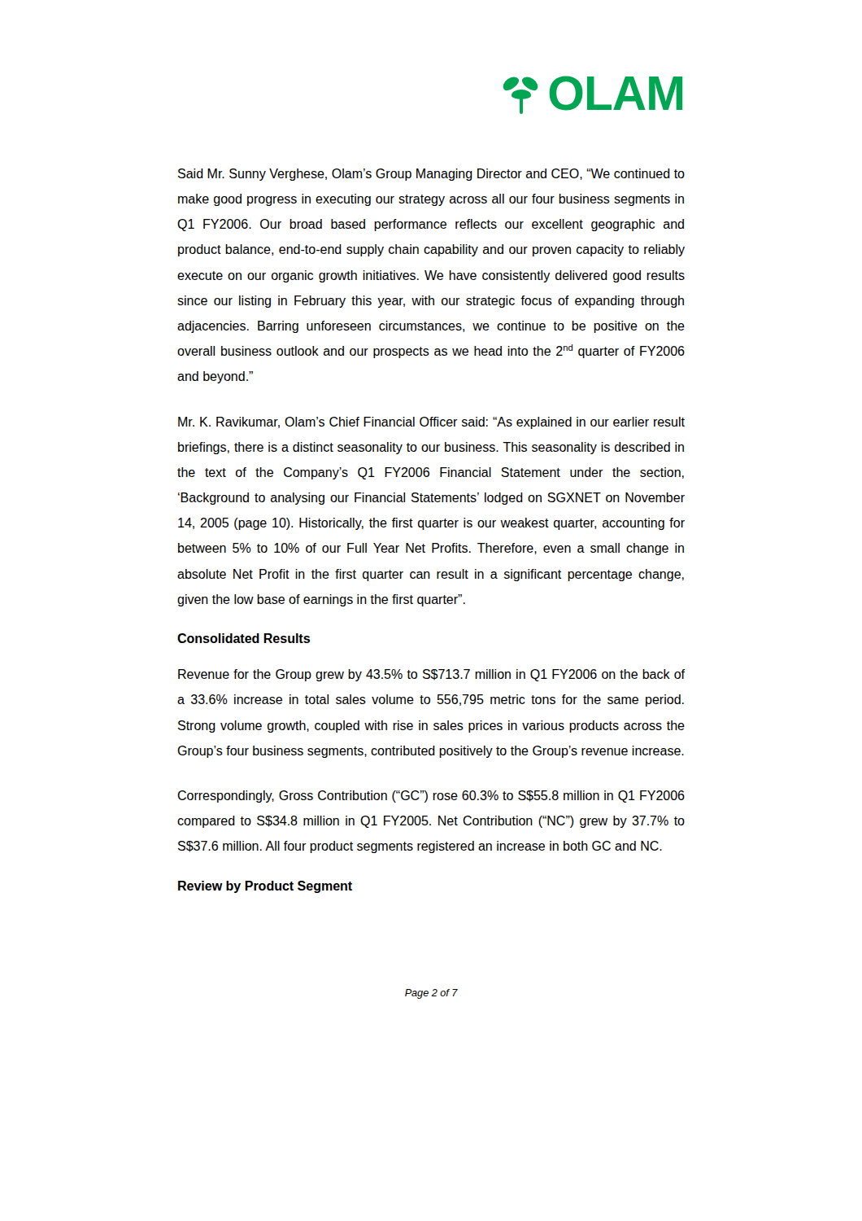OLAM
Said Mr. Sunny Verghese, Olam’s Group Managing Director and CEO, “We continued to make good progress in executing our strategy across all our four business segments in Q1 FY2006. Our broad based performance reflects our excellent geographic and product balance, end-to-end supply chain capability and our proven capacity to reliably execute on our organic growth initiatives. We have consistently delivered good results since our listing in February this year, with our strategic focus of expanding through adjacencies. Barring unforeseen circumstances, we continue to be positive on the overall business outlook and our prospects as we head into the 2nd quarter of FY2006 and beyond.”
Mr. K. Ravikumar, Olam’s Chief Financial Officer said: “As explained in our earlier result briefings, there is a distinct seasonality to our business. This seasonality is described in the text of the Company’s Q1 FY2006 Financial Statement under the section, ‘Background to analysing our Financial Statements’ lodged on SGXNET on November 14, 2005 (page 10). Historically, the first quarter is our weakest quarter, accounting for between 5% to 10% of our Full Year Net Profits. Therefore, even a small change in absolute Net Profit in the first quarter can result in a significant percentage change, given the low base of earnings in the first quarter”.
Consolidated Results
Revenue for the Group grew by 43.5% to S$713.7 million in Q1 FY2006 on the back of a 33.6% increase in total sales volume to 556,795 metric tons for the same period. Strong volume growth, coupled with rise in sales prices in various products across the Group’s four business segments, contributed positively to the Group’s revenue increase.
Correspondingly, Gross Contribution (“GC”) rose 60.3% to S$55.8 million in Q1 FY2006 compared to S$34.8 million in Q1 FY2005. Net Contribution (“NC”) grew by 37.7% to S$37.6 million. All four product segments registered an increase in both GC and NC.
Review by Product Segment
Page 2 of 7